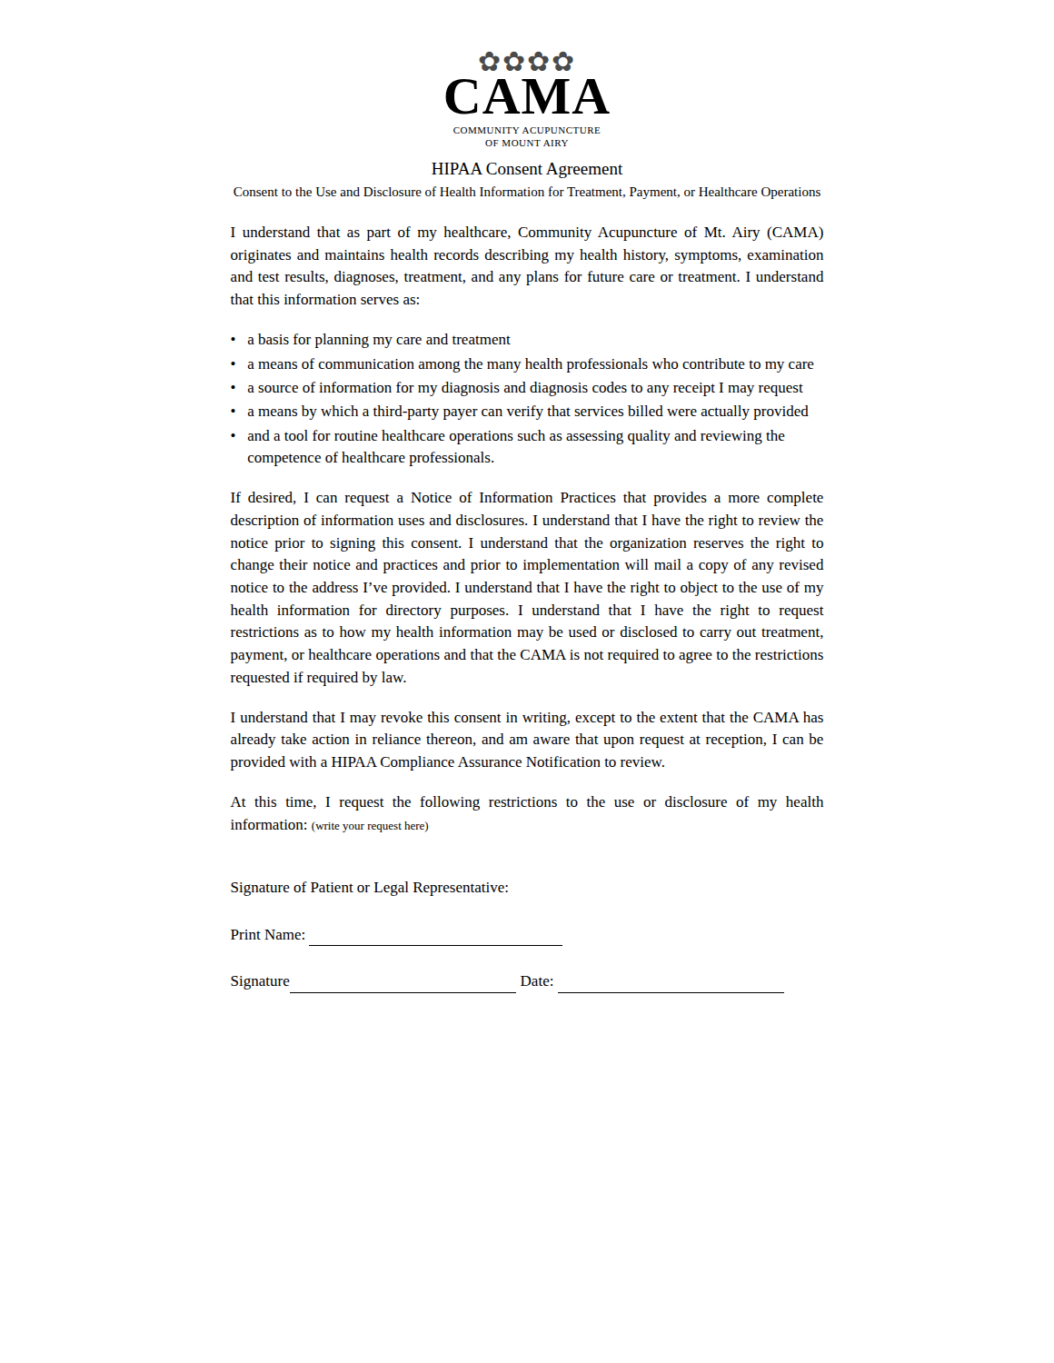✿✿✿✿ CAMA COMMUNITY ACUPUNCTURE
OF MOUNT AIRY
HIPAA Consent Agreement
Consent to the Use and Disclosure of Health Information for Treatment, Payment, or Healthcare Operations
I understand that as part of my healthcare, Community Acupuncture of Mt. Airy (CAMA) originates and maintains health records describing my health history, symptoms, examination and test results, diagnoses, treatment, and any plans for future care or treatment. I understand that this information serves as:
a basis for planning my care and treatment
a means of communication among the many health professionals who contribute to my care
a source of information for my diagnosis and diagnosis codes to any receipt I may request
a means by which a third-party payer can verify that services billed were actually provided
and a tool for routine healthcare operations such as assessing quality and reviewing the competence of healthcare professionals.
If desired, I can request a Notice of Information Practices that provides a more complete description of information uses and disclosures. I understand that I have the right to review the notice prior to signing this consent. I understand that the organization reserves the right to change their notice and practices and prior to implementation will mail a copy of any revised notice to the address I’ve provided. I understand that I have the right to object to the use of my health information for directory purposes. I understand that I have the right to request restrictions as to how my health information may be used or disclosed to carry out treatment, payment, or healthcare operations and that the CAMA is not required to agree to the restrictions requested if required by law.
I understand that I may revoke this consent in writing, except to the extent that the CAMA has already take action in reliance thereon, and am aware that upon request at reception, I can be provided with a HIPAA Compliance Assurance Notification to review.
At this time, I request the following restrictions to the use or disclosure of my health information: (write your request here)
Signature of Patient or Legal Representative:
Print Name:
Signature Date: